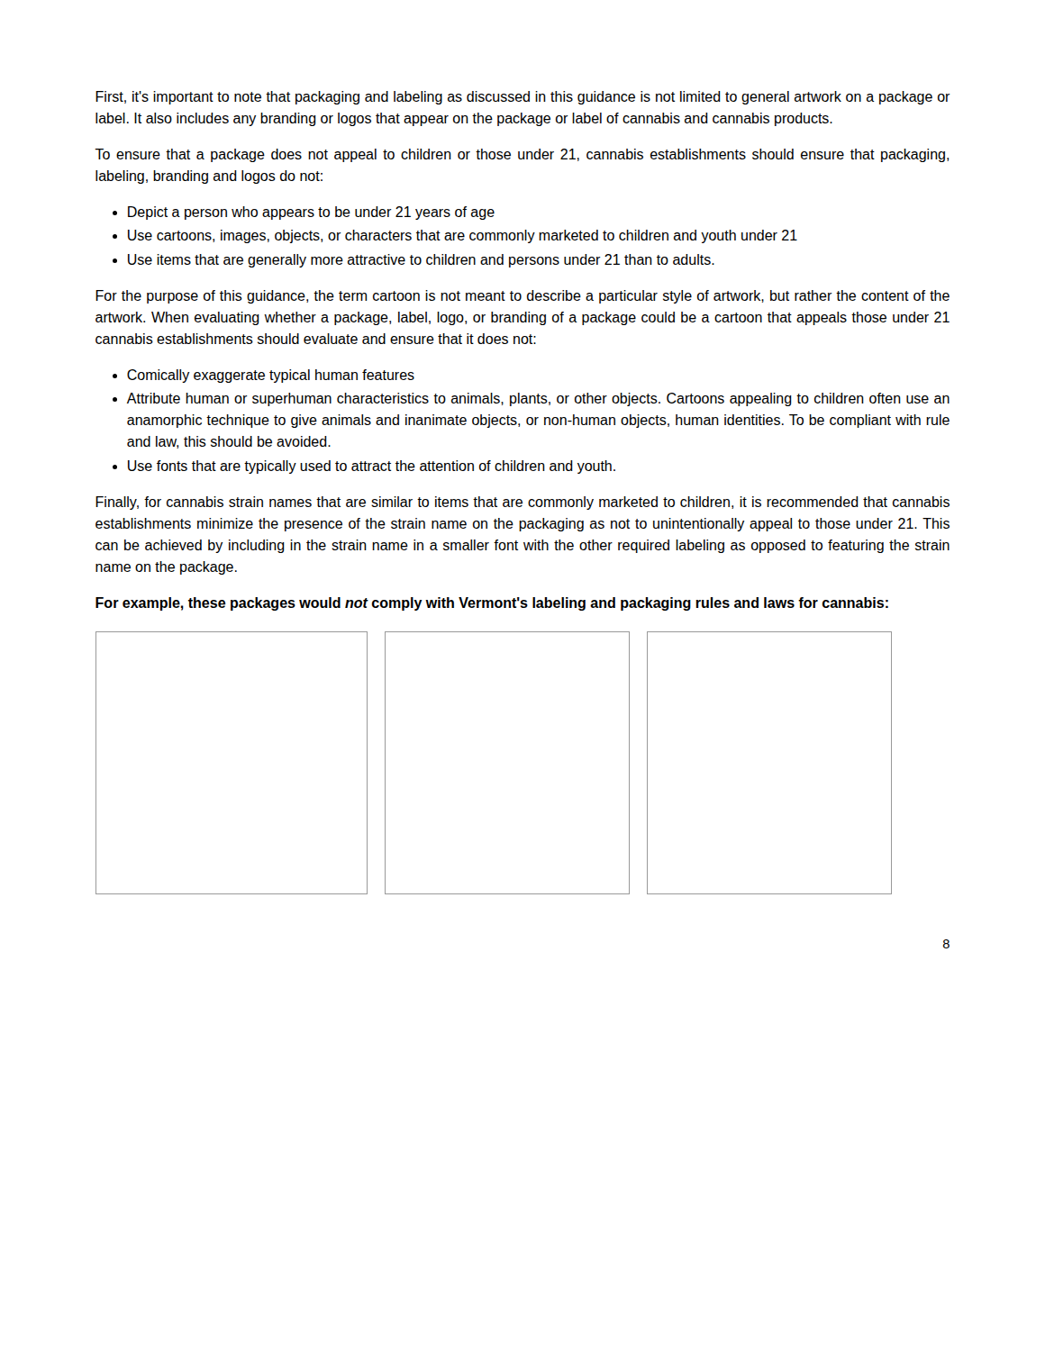First, it's important to note that packaging and labeling as discussed in this guidance is not limited to general artwork on a package or label. It also includes any branding or logos that appear on the package or label of cannabis and cannabis products.
To ensure that a package does not appeal to children or those under 21, cannabis establishments should ensure that packaging, labeling, branding and logos do not:
Depict a person who appears to be under 21 years of age
Use cartoons, images, objects, or characters that are commonly marketed to children and youth under 21
Use items that are generally more attractive to children and persons under 21 than to adults.
For the purpose of this guidance, the term cartoon is not meant to describe a particular style of artwork, but rather the content of the artwork. When evaluating whether a package, label, logo, or branding of a package could be a cartoon that appeals those under 21 cannabis establishments should evaluate and ensure that it does not:
Comically exaggerate typical human features
Attribute human or superhuman characteristics to animals, plants, or other objects. Cartoons appealing to children often use an anamorphic technique to give animals and inanimate objects, or non-human objects, human identities. To be compliant with rule and law, this should be avoided.
Use fonts that are typically used to attract the attention of children and youth.
Finally, for cannabis strain names that are similar to items that are commonly marketed to children, it is recommended that cannabis establishments minimize the presence of the strain name on the packaging as not to unintentionally appeal to those under 21. This can be achieved by including in the strain name in a smaller font with the other required labeling as opposed to featuring the strain name on the package.
For example, these packages would not comply with Vermont's labeling and packaging rules and laws for cannabis:
8